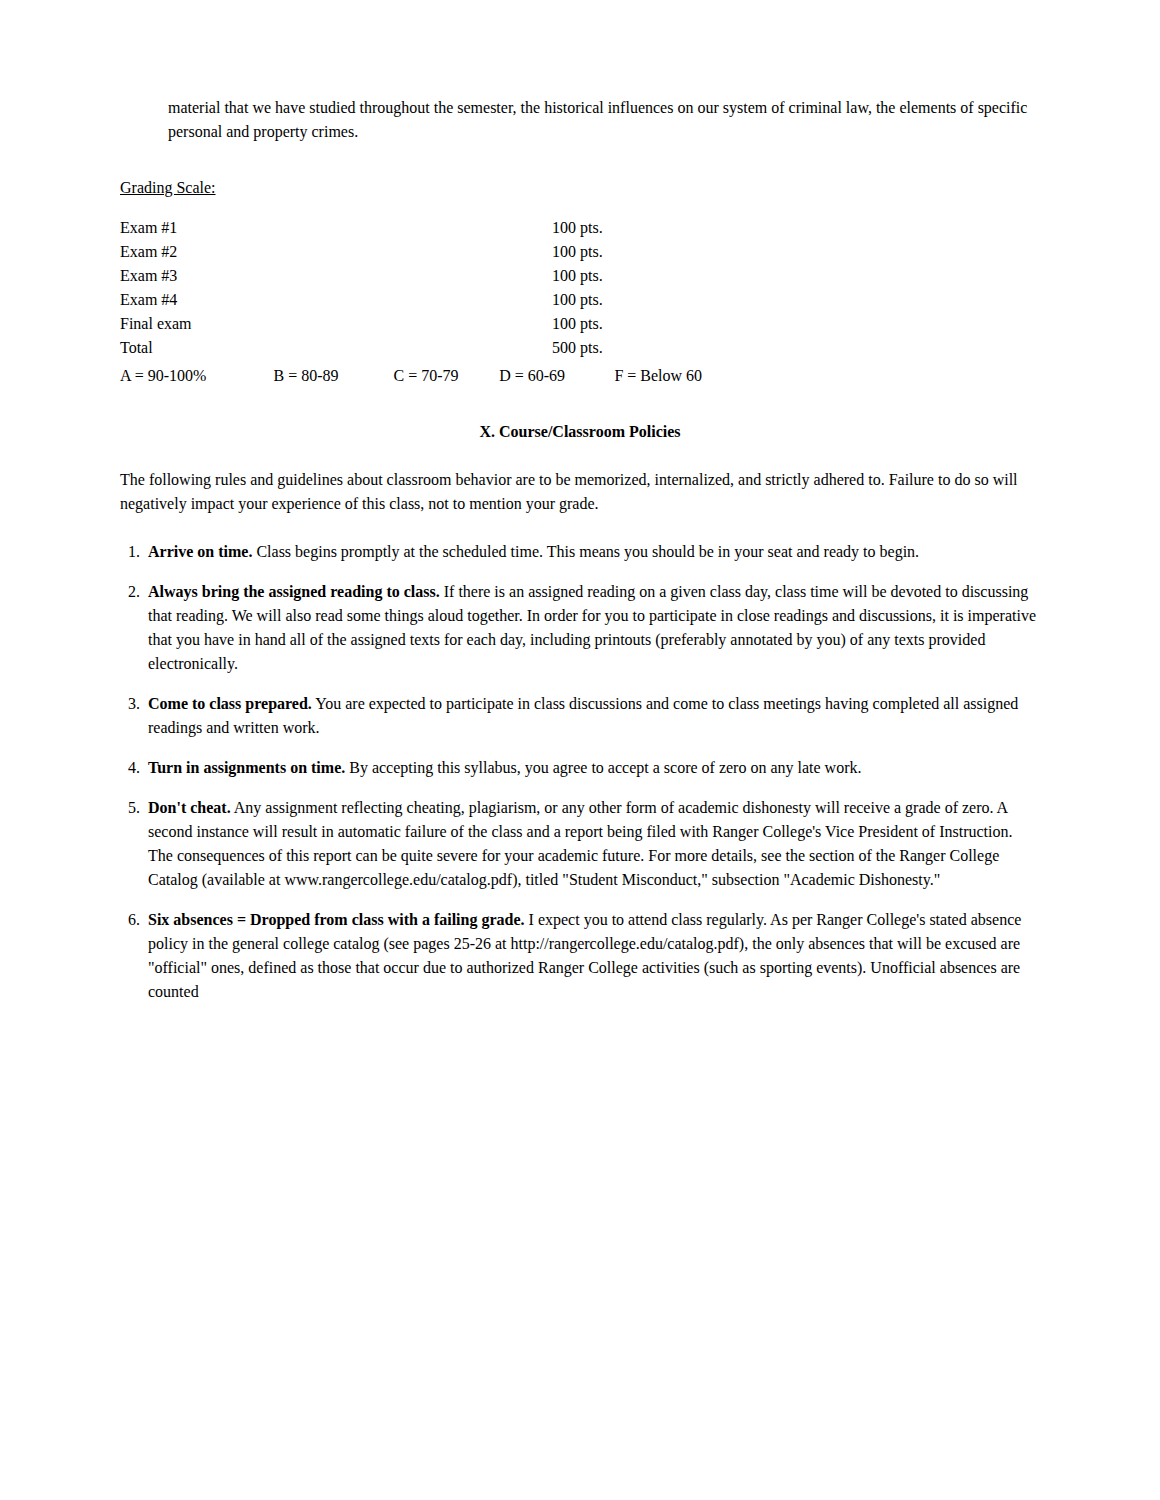material that we have studied throughout the semester, the historical influences on our system of criminal law, the elements of specific personal and property crimes.
Grading Scale:
| Exam #1 | 100 pts. |
| Exam #2 | 100 pts. |
| Exam #3 | 100 pts. |
| Exam #4 | 100 pts. |
| Final exam | 100 pts. |
| Total | 500 pts. |
A = 90-100% B = 80-89 C = 70-79 D = 60-69 F = Below 60
X. Course/Classroom Policies
The following rules and guidelines about classroom behavior are to be memorized, internalized, and strictly adhered to. Failure to do so will negatively impact your experience of this class, not to mention your grade.
Arrive on time. Class begins promptly at the scheduled time. This means you should be in your seat and ready to begin.
Always bring the assigned reading to class. If there is an assigned reading on a given class day, class time will be devoted to discussing that reading. We will also read some things aloud together. In order for you to participate in close readings and discussions, it is imperative that you have in hand all of the assigned texts for each day, including printouts (preferably annotated by you) of any texts provided electronically.
Come to class prepared. You are expected to participate in class discussions and come to class meetings having completed all assigned readings and written work.
Turn in assignments on time. By accepting this syllabus, you agree to accept a score of zero on any late work.
Don't cheat. Any assignment reflecting cheating, plagiarism, or any other form of academic dishonesty will receive a grade of zero. A second instance will result in automatic failure of the class and a report being filed with Ranger College's Vice President of Instruction. The consequences of this report can be quite severe for your academic future. For more details, see the section of the Ranger College Catalog (available at www.rangercollege.edu/catalog.pdf), titled "Student Misconduct," subsection "Academic Dishonesty."
Six absences = Dropped from class with a failing grade. I expect you to attend class regularly. As per Ranger College's stated absence policy in the general college catalog (see pages 25-26 at http://rangercollege.edu/catalog.pdf), the only absences that will be excused are "official" ones, defined as those that occur due to authorized Ranger College activities (such as sporting events). Unofficial absences are counted